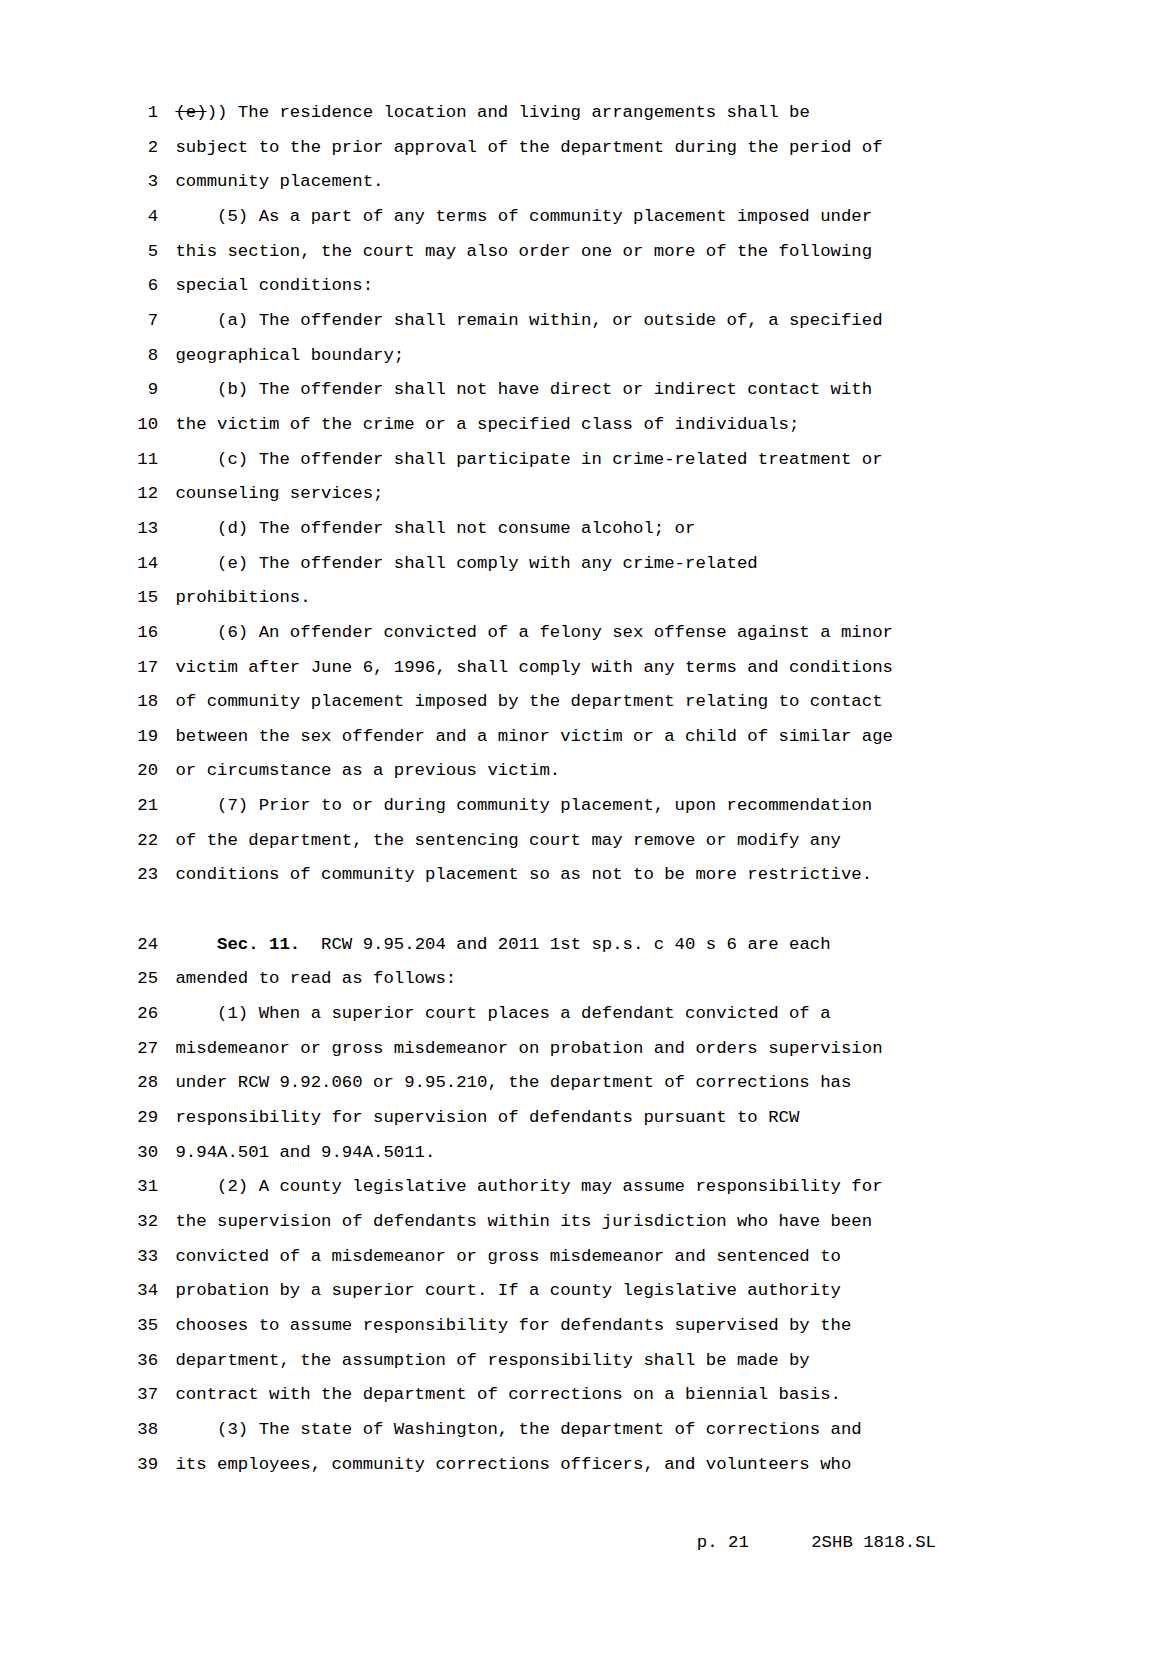1(e))) The residence location and living arrangements shall be
2subject to the prior approval of the department during the period of
3community placement.
4 (5) As a part of any terms of community placement imposed under
5this section, the court may also order one or more of the following
6special conditions:
7 (a) The offender shall remain within, or outside of, a specified
8geographical boundary;
9 (b) The offender shall not have direct or indirect contact with
10the victim of the crime or a specified class of individuals;
11 (c) The offender shall participate in crime-related treatment or
12counseling services;
13 (d) The offender shall not consume alcohol; or
14 (e) The offender shall comply with any crime-related
15prohibitions.
16 (6) An offender convicted of a felony sex offense against a minor
17victim after June 6, 1996, shall comply with any terms and conditions
18of community placement imposed by the department relating to contact
19between the sex offender and a minor victim or a child of similar age
20or circumstance as a previous victim.
21 (7) Prior to or during community placement, upon recommendation
22of the department, the sentencing court may remove or modify any
23conditions of community placement so as not to be more restrictive.
24 Sec. 11. RCW 9.95.204 and 2011 1st sp.s. c 40 s 6 are each
25amended to read as follows:
26 (1) When a superior court places a defendant convicted of a
27misdemeanor or gross misdemeanor on probation and orders supervision
28under RCW 9.92.060 or 9.95.210, the department of corrections has
29responsibility for supervision of defendants pursuant to RCW
309.94A.501 and 9.94A.5011.
31 (2) A county legislative authority may assume responsibility for
32the supervision of defendants within its jurisdiction who have been
33convicted of a misdemeanor or gross misdemeanor and sentenced to
34probation by a superior court. If a county legislative authority
35chooses to assume responsibility for defendants supervised by the
36department, the assumption of responsibility shall be made by
37contract with the department of corrections on a biennial basis.
38 (3) The state of Washington, the department of corrections and
39its employees, community corrections officers, and volunteers who
p. 21 2SHB 1818.SL